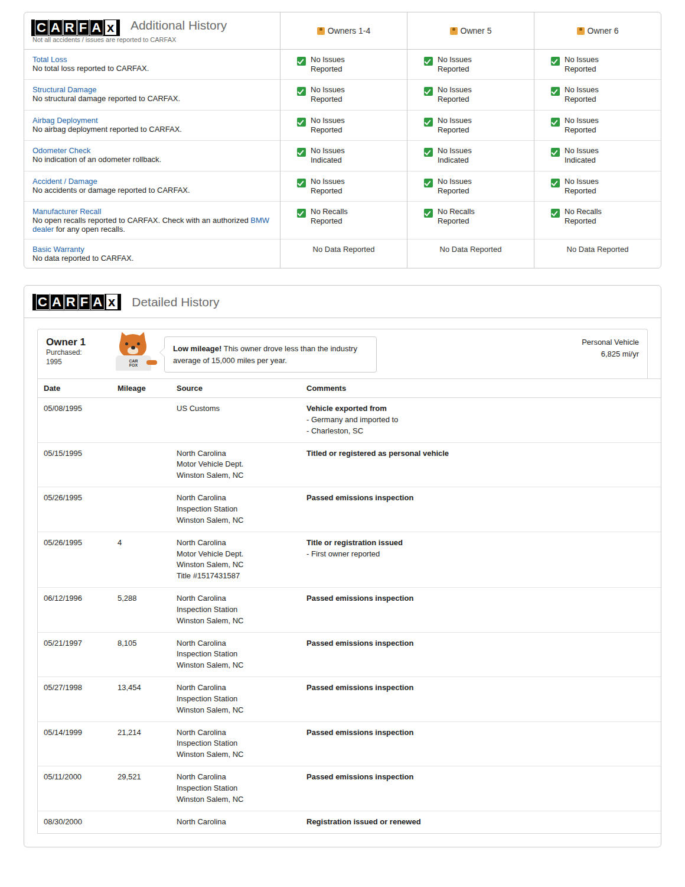| C A R F A x Additional History Not all accidents / issues are reported to CARFAX | Owners 1-4 | Owner 5 | Owner 6 |
| Total Loss No total loss reported to CARFAX. | No Issues Reported | No Issues Reported | No Issues Reported |
| Structural Damage No structural damage reported to CARFAX. | No Issues Reported | No Issues Reported | No Issues Reported |
| Airbag Deployment No airbag deployment reported to CARFAX. | No Issues Reported | No Issues Reported | No Issues Reported |
| Odometer Check No indication of an odometer rollback. | No Issues Indicated | No Issues Indicated | No Issues Indicated |
| Accident / Damage No accidents or damage reported to CARFAX. | No Issues Reported | No Issues Reported | No Issues Reported |
| Manufacturer Recall No open recalls reported to CARFAX. Check with an authorized BMW dealer for any open recalls. | No Recalls Reported | No Recalls Reported | No Recalls Reported |
| Basic Warranty No data reported to CARFAX. | No Data Reported | No Data Reported | No Data Reported |
CARFAx Detailed History
Owner 1
Purchased:
1995
CAR
FOX
Low mileage! This owner drove less than the industry average of 15,000 miles per year.
Personal Vehicle
6,825 mi/yr
| Date | Mileage | Source | Comments |
| --- | --- | --- | --- |
| 05/08/1995 | | US Customs | Vehicle exported from - Germany and imported to - Charleston, SC |
| 05/15/1995 | | North Carolina Motor Vehicle Dept. Winston Salem, NC | Titled or registered as personal vehicle |
| 05/26/1995 | | North Carolina Inspection Station Winston Salem, NC | Passed emissions inspection |
| 05/26/1995 | 4 | North Carolina Motor Vehicle Dept. Winston Salem, NC Title #1517431587 | Title or registration issued - First owner reported |
| 06/12/1996 | 5,288 | North Carolina Inspection Station Winston Salem, NC | Passed emissions inspection |
| 05/21/1997 | 8,105 | North Carolina Inspection Station Winston Salem, NC | Passed emissions inspection |
| 05/27/1998 | 13,454 | North Carolina Inspection Station Winston Salem, NC | Passed emissions inspection |
| 05/14/1999 | 21,214 | North Carolina Inspection Station Winston Salem, NC | Passed emissions inspection |
| 05/11/2000 | 29,521 | North Carolina Inspection Station Winston Salem, NC | Passed emissions inspection |
| 08/30/2000 | | North Carolina | Registration issued or renewed |